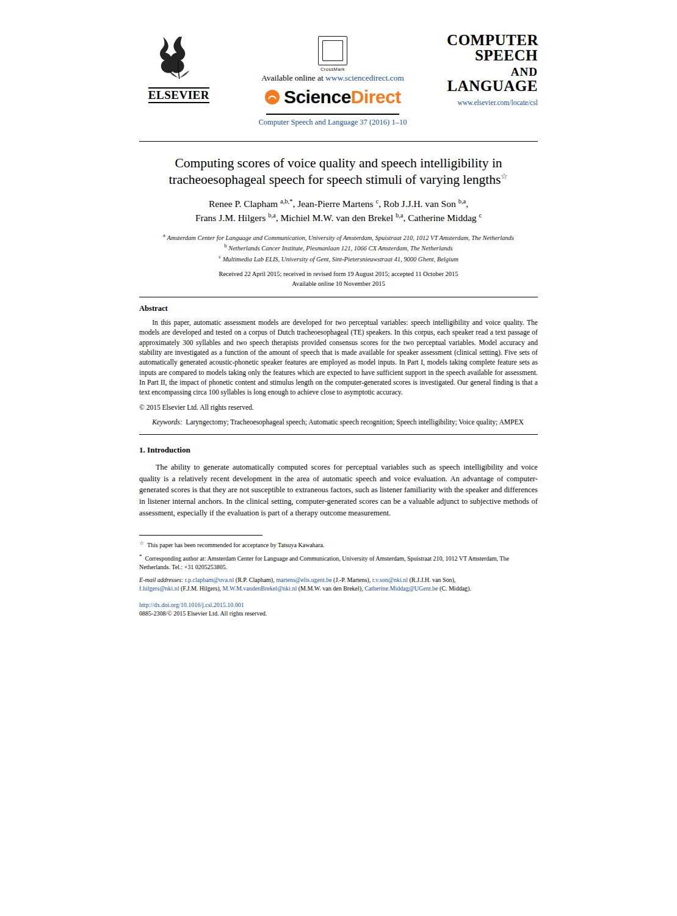ELSEVIER
CrossMark
Available online at www.sciencedirect.com
ScienceDirect
Computer Speech and Language 37 (2016) 1–10
COMPUTER SPEECH AND LANGUAGE www.elsevier.com/locate/csl
Computing scores of voice quality and speech intelligibility in
tracheoesophageal speech for speech stimuli of varying lengths☆
Renee P. Clapham a,b,*, Jean-Pierre Martens c, Rob J.J.H. van Son b,a,
Frans J.M. Hilgers b,a, Michiel M.W. van den Brekel b,a, Catherine Middag c
a Amsterdam Center for Language and Communication, University of Amsterdam, Spuistraat 210, 1012 VT Amsterdam, The Netherlands
b Netherlands Cancer Institute, Plesmanlaan 121, 1066 CX Amsterdam, The Netherlands
c Multimedia Lab ELIS, University of Gent, Sint-Pietersnieuwstraat 41, 9000 Ghent, Belgium
Received 22 April 2015; received in revised form 19 August 2015; accepted 11 October 2015 Available online 10 November 2015
Abstract
In this paper, automatic assessment models are developed for two perceptual variables: speech intelligibility and voice quality. The models are developed and tested on a corpus of Dutch tracheoesophageal (TE) speakers. In this corpus, each speaker read a text passage of approximately 300 syllables and two speech therapists provided consensus scores for the two perceptual variables. Model accuracy and stability are investigated as a function of the amount of speech that is made available for speaker assessment (clinical setting). Five sets of automatically generated acoustic-phonetic speaker features are employed as model inputs. In Part I, models taking complete feature sets as inputs are compared to models taking only the features which are expected to have sufficient support in the speech available for assessment. In Part II, the impact of phonetic content and stimulus length on the computer-generated scores is investigated. Our general finding is that a text encompassing circa 100 syllables is long enough to achieve close to asymptotic accuracy.
© 2015 Elsevier Ltd. All rights reserved.
Keywords: Laryngectomy; Tracheoesophageal speech; Automatic speech recognition; Speech intelligibility; Voice quality; AMPEX
1. Introduction
The ability to generate automatically computed scores for perceptual variables such as speech intelligibility and voice quality is a relatively recent development in the area of automatic speech and voice evaluation. An advantage of computer-generated scores is that they are not susceptible to extraneous factors, such as listener familiarity with the speaker and differences in listener internal anchors. In the clinical setting, computer-generated scores can be a valuable adjunct to subjective methods of assessment, especially if the evaluation is part of a therapy outcome measurement.
☆ This paper has been recommended for acceptance by Tatsuya Kawahara.
* Corresponding author at: Amsterdam Center for Language and Communication, University of Amsterdam, Spuistraat 210, 1012 VT Amsterdam, The Netherlands. Tel.: +31 0205253805.
E-mail addresses: r.p.clapham@uva.nl (R.P. Clapham), martens@elis.ugent.be (J.-P. Martens), r.v.son@nki.nl (R.J.J.H. van Son),
f.hilgers@nki.nl (F.J.M. Hilgers), M.W.M.vandenBrekel@nki.nl (M.M.W. van den Brekel), Catherine.Middag@UGent.be (C. Middag).
http://dx.doi.org/10.1016/j.csl.2015.10.001 0885-2308/© 2015 Elsevier Ltd. All rights reserved.